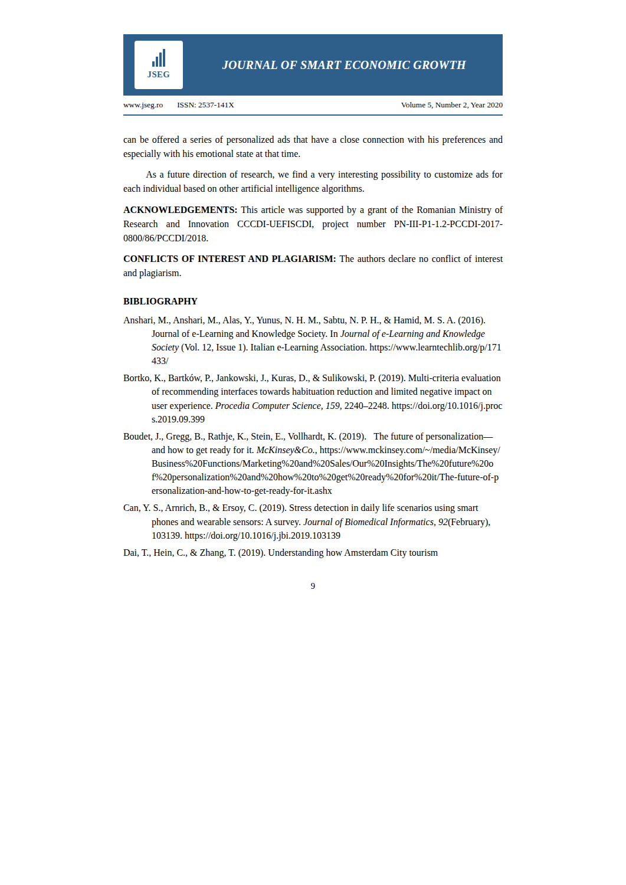JSEG
JOURNAL OF SMART ECONOMIC GROWTH
www.jseg.ro ISSN: 2537-141X
Volume 5, Number 2, Year 2020
can be offered a series of personalized ads that have a close connection with his preferences and especially with his emotional state at that time.
As a future direction of research, we find a very interesting possibility to customize ads for each individual based on other artificial intelligence algorithms.
ACKNOWLEDGEMENTS: This article was supported by a grant of the Romanian Ministry of Research and Innovation CCCDI-UEFISCDI, project number PN-III-P1-1.2-PCCDI-2017-0800/86/PCCDI/2018.
CONFLICTS OF INTEREST AND PLAGIARISM: The authors declare no conflict of interest and plagiarism.
BIBLIOGRAPHY
Anshari, M., Anshari, M., Alas, Y., Yunus, N. H. M., Sabtu, N. P. H., & Hamid, M. S. A. (2016). Journal of e-Learning and Knowledge Society. In Journal of e-Learning and Knowledge Society (Vol. 12, Issue 1). Italian e-Learning Association. https://www.learntechlib.org/p/171433/
Bortko, K., Bartków, P., Jankowski, J., Kuras, D., & Sulikowski, P. (2019). Multi-criteria evaluation of recommending interfaces towards habituation reduction and limited negative impact on user experience. Procedia Computer Science, 159, 2240–2248. https://doi.org/10.1016/j.procs.2019.09.399
Boudet, J., Gregg, B., Rathje, K., Stein, E., Vollhardt, K. (2019). The future of personalization—and how to get ready for it. McKinsey&Co., https://www.mckinsey.com/~/media/McKinsey/Business%20Functions/Marketing%20and%20Sales/Our%20Insights/The%20future%20of%20personalization%20and%20how%20to%20get%20ready%20for%20it/The-future-of-personalization-and-how-to-get-ready-for-it.ashx
Can, Y. S., Arnrich, B., & Ersoy, C. (2019). Stress detection in daily life scenarios using smart phones and wearable sensors: A survey. Journal of Biomedical Informatics, 92(February), 103139. https://doi.org/10.1016/j.jbi.2019.103139
Dai, T., Hein, C., & Zhang, T. (2019). Understanding how Amsterdam City tourism
9